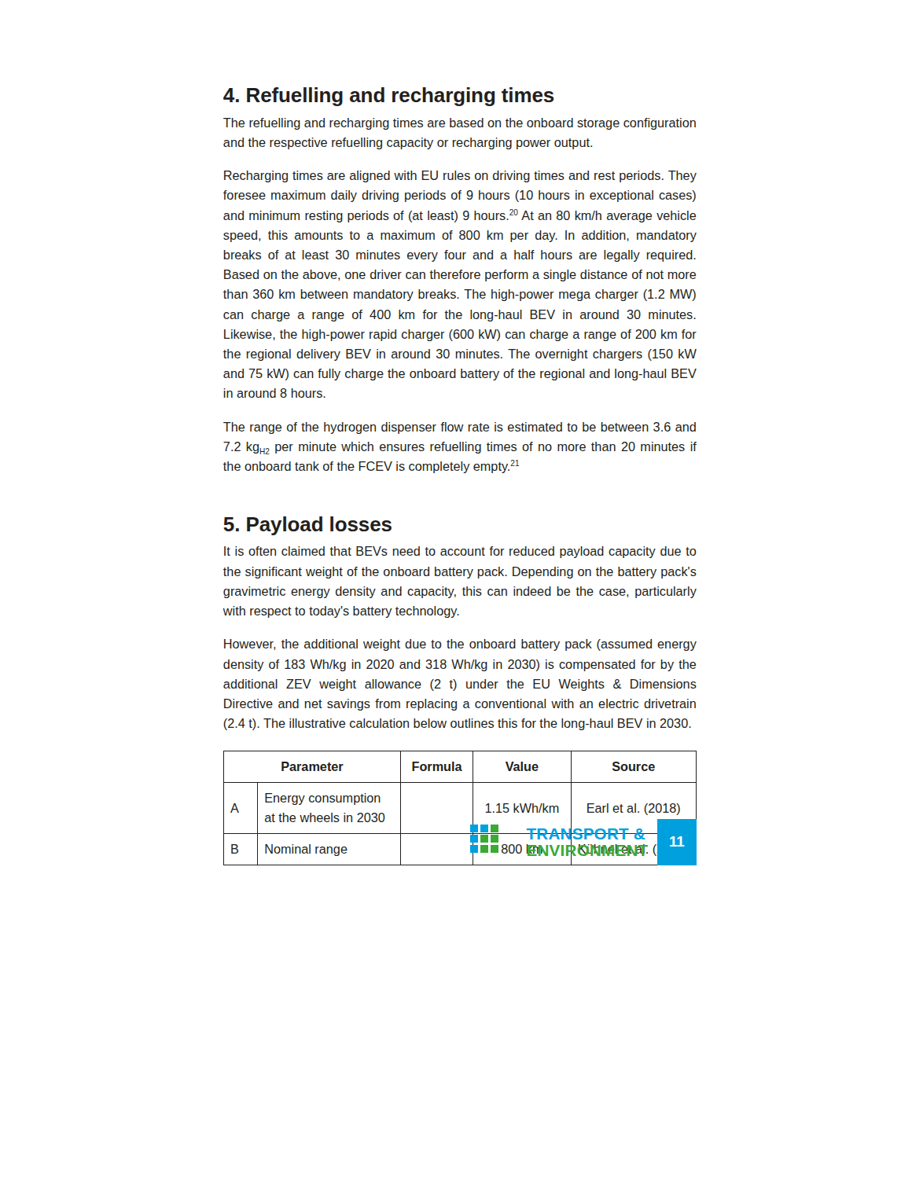4. Refuelling and recharging times
The refuelling and recharging times are based on the onboard storage configuration and the respective refuelling capacity or recharging power output.
Recharging times are aligned with EU rules on driving times and rest periods. They foresee maximum daily driving periods of 9 hours (10 hours in exceptional cases) and minimum resting periods of (at least) 9 hours.20 At an 80 km/h average vehicle speed, this amounts to a maximum of 800 km per day. In addition, mandatory breaks of at least 30 minutes every four and a half hours are legally required. Based on the above, one driver can therefore perform a single distance of not more than 360 km between mandatory breaks. The high-power mega charger (1.2 MW) can charge a range of 400 km for the long-haul BEV in around 30 minutes. Likewise, the high-power rapid charger (600 kW) can charge a range of 200 km for the regional delivery BEV in around 30 minutes. The overnight chargers (150 kW and 75 kW) can fully charge the onboard battery of the regional and long-haul BEV in around 8 hours.
The range of the hydrogen dispenser flow rate is estimated to be between 3.6 and 7.2 kgH2 per minute which ensures refuelling times of no more than 20 minutes if the onboard tank of the FCEV is completely empty.21
5. Payload losses
It is often claimed that BEVs need to account for reduced payload capacity due to the significant weight of the onboard battery pack. Depending on the battery pack's gravimetric energy density and capacity, this can indeed be the case, particularly with respect to today's battery technology.
However, the additional weight due to the onboard battery pack (assumed energy density of 183 Wh/kg in 2020 and 318 Wh/kg in 2030) is compensated for by the additional ZEV weight allowance (2 t) under the EU Weights & Dimensions Directive and net savings from replacing a conventional with an electric drivetrain (2.4 t). The illustrative calculation below outlines this for the long-haul BEV in 2030.
| Parameter | Formula | Value | Source |
| --- | --- | --- | --- |
| A | Energy consumption at the wheels in 2030 | | 1.15 kWh/km | Earl et al. (2018) |
| B | Nominal range | | 800 km | Kühnel et al. (2018) |
TRANSPORT & ENVIRONMENT
11